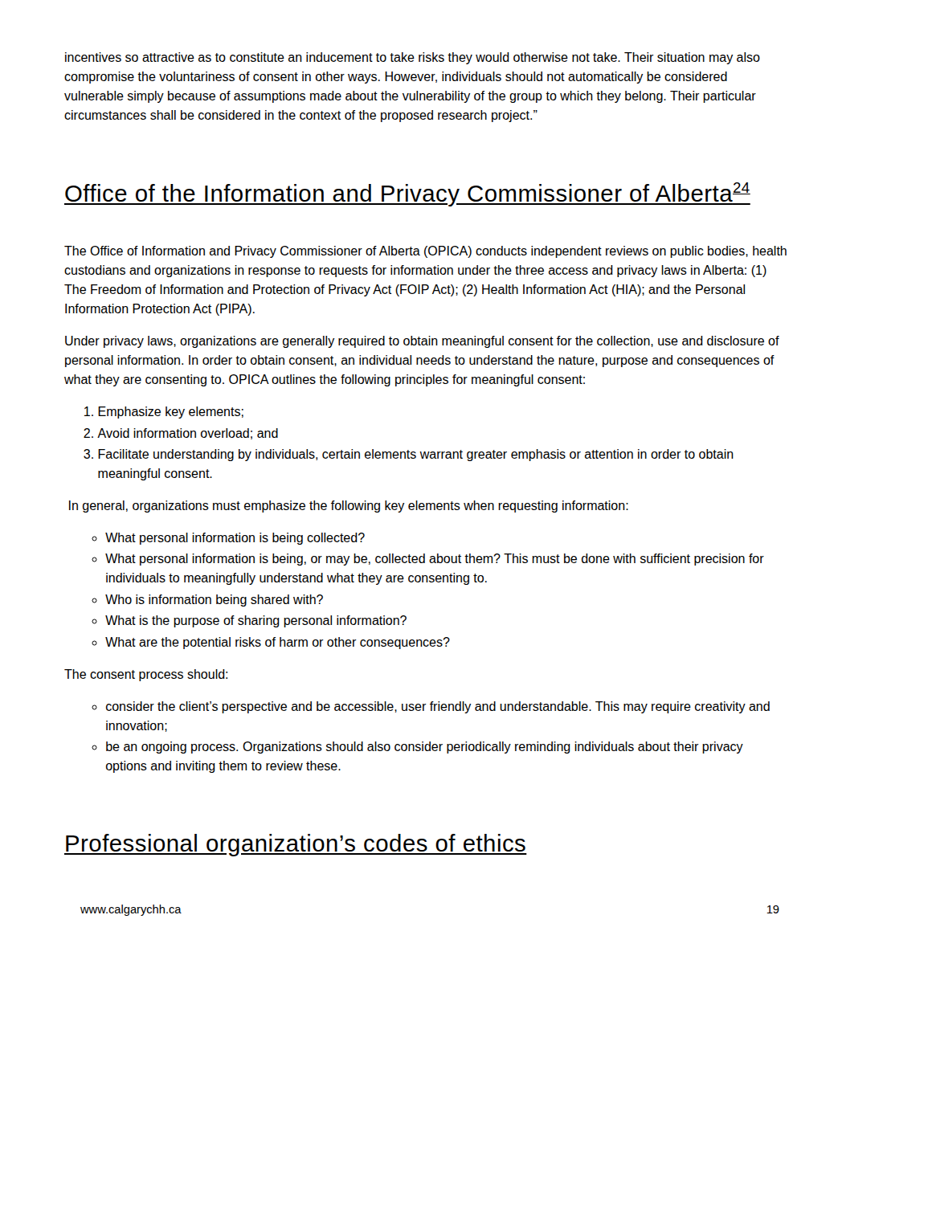incentives so attractive as to constitute an inducement to take risks they would otherwise not take. Their situation may also compromise the voluntariness of consent in other ways. However, individuals should not automatically be considered vulnerable simply because of assumptions made about the vulnerability of the group to which they belong. Their particular circumstances shall be considered in the context of the proposed research project.”
Office of the Information and Privacy Commissioner of Alberta24
The Office of Information and Privacy Commissioner of Alberta (OPICA) conducts independent reviews on public bodies, health custodians and organizations in response to requests for information under the three access and privacy laws in Alberta: (1) The Freedom of Information and Protection of Privacy Act (FOIP Act); (2) Health Information Act (HIA); and the Personal Information Protection Act (PIPA).
Under privacy laws, organizations are generally required to obtain meaningful consent for the collection, use and disclosure of personal information. In order to obtain consent, an individual needs to understand the nature, purpose and consequences of what they are consenting to. OPICA outlines the following principles for meaningful consent:
Emphasize key elements;
Avoid information overload; and
Facilitate understanding by individuals, certain elements warrant greater emphasis or attention in order to obtain meaningful consent.
In general, organizations must emphasize the following key elements when requesting information:
What personal information is being collected?
What personal information is being, or may be, collected about them? This must be done with sufficient precision for individuals to meaningfully understand what they are consenting to.
Who is information being shared with?
What is the purpose of sharing personal information?
What are the potential risks of harm or other consequences?
The consent process should:
consider the client’s perspective and be accessible, user friendly and understandable. This may require creativity and innovation;
be an ongoing process. Organizations should also consider periodically reminding individuals about their privacy options and inviting them to review these.
Professional organization’s codes of ethics
www.calgarychh.ca 19